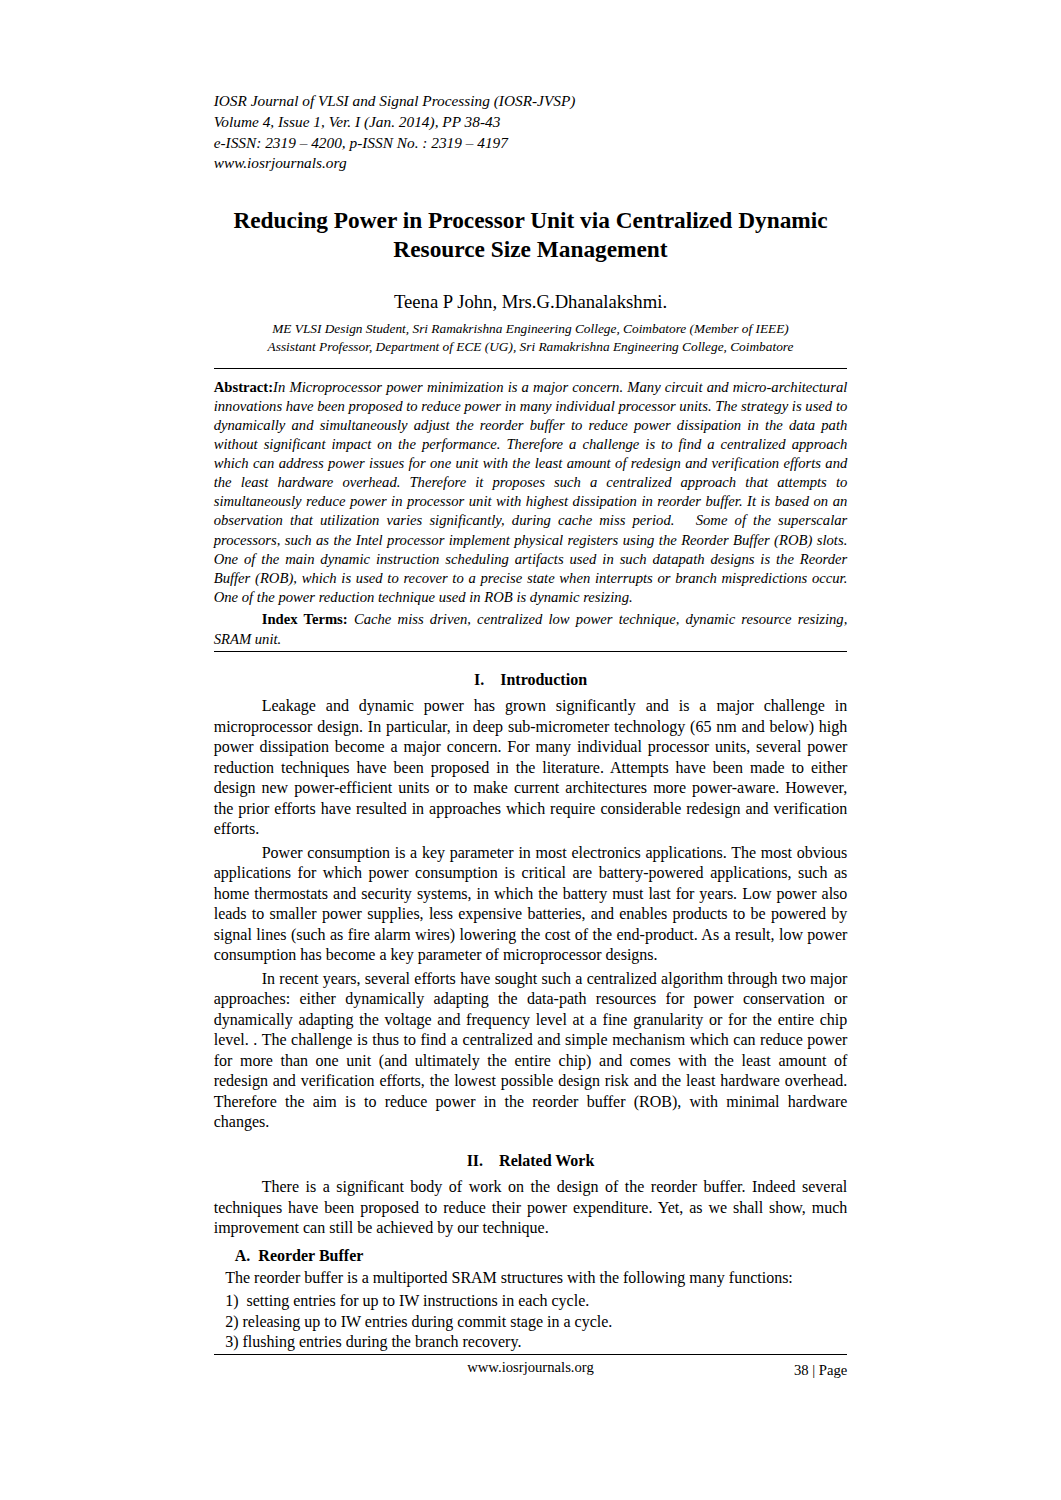IOSR Journal of VLSI and Signal Processing (IOSR-JVSP)
Volume 4, Issue 1, Ver. I (Jan. 2014), PP 38-43
e-ISSN: 2319 – 4200, p-ISSN No. : 2319 – 4197
www.iosrjournals.org
Reducing Power in Processor Unit via Centralized Dynamic
Resource Size Management
Teena P John, Mrs.G.Dhanalakshmi.
ME VLSI Design Student, Sri Ramakrishna Engineering College, Coimbatore (Member of IEEE)
Assistant Professor, Department of ECE (UG), Sri Ramakrishna Engineering College, Coimbatore
Abstract: In Microprocessor power minimization is a major concern. Many circuit and micro-architectural innovations have been proposed to reduce power in many individual processor units. The strategy is used to dynamically and simultaneously adjust the reorder buffer to reduce power dissipation in the data path without significant impact on the performance. Therefore a challenge is to find a centralized approach which can address power issues for one unit with the least amount of redesign and verification efforts and the least hardware overhead. Therefore it proposes such a centralized approach that attempts to simultaneously reduce power in processor unit with highest dissipation in reorder buffer. It is based on an observation that utilization varies significantly, during cache miss period. Some of the superscalar processors, such as the Intel processor implement physical registers using the Reorder Buffer (ROB) slots. One of the main dynamic instruction scheduling artifacts used in such datapath designs is the Reorder Buffer (ROB), which is used to recover to a precise state when interrupts or branch mispredictions occur. One of the power reduction technique used in ROB is dynamic resizing.
Index Terms: Cache miss driven, centralized low power technique, dynamic resource resizing, SRAM unit.
I. Introduction
Leakage and dynamic power has grown significantly and is a major challenge in microprocessor design. In particular, in deep sub-micrometer technology (65 nm and below) high power dissipation become a major concern. For many individual processor units, several power reduction techniques have been proposed in the literature. Attempts have been made to either design new power-efficient units or to make current architectures more power-aware. However, the prior efforts have resulted in approaches which require considerable redesign and verification efforts.
Power consumption is a key parameter in most electronics applications. The most obvious applications for which power consumption is critical are battery-powered applications, such as home thermostats and security systems, in which the battery must last for years. Low power also leads to smaller power supplies, less expensive batteries, and enables products to be powered by signal lines (such as fire alarm wires) lowering the cost of the end-product. As a result, low power consumption has become a key parameter of microprocessor designs.
In recent years, several efforts have sought such a centralized algorithm through two major approaches: either dynamically adapting the data-path resources for power conservation or dynamically adapting the voltage and frequency level at a fine granularity or for the entire chip level. . The challenge is thus to find a centralized and simple mechanism which can reduce power for more than one unit (and ultimately the entire chip) and comes with the least amount of redesign and verification efforts, the lowest possible design risk and the least hardware overhead. Therefore the aim is to reduce power in the reorder buffer (ROB), with minimal hardware changes.
II. Related Work
There is a significant body of work on the design of the reorder buffer. Indeed several techniques have been proposed to reduce their power expenditure. Yet, as we shall show, much improvement can still be achieved by our technique.
A. Reorder Buffer
The reorder buffer is a multiported SRAM structures with the following many functions:
1) setting entries for up to IW instructions in each cycle.
2) releasing up to IW entries during commit stage in a cycle.
3) flushing entries during the branch recovery.
www.iosrjournals.org
38 | Page